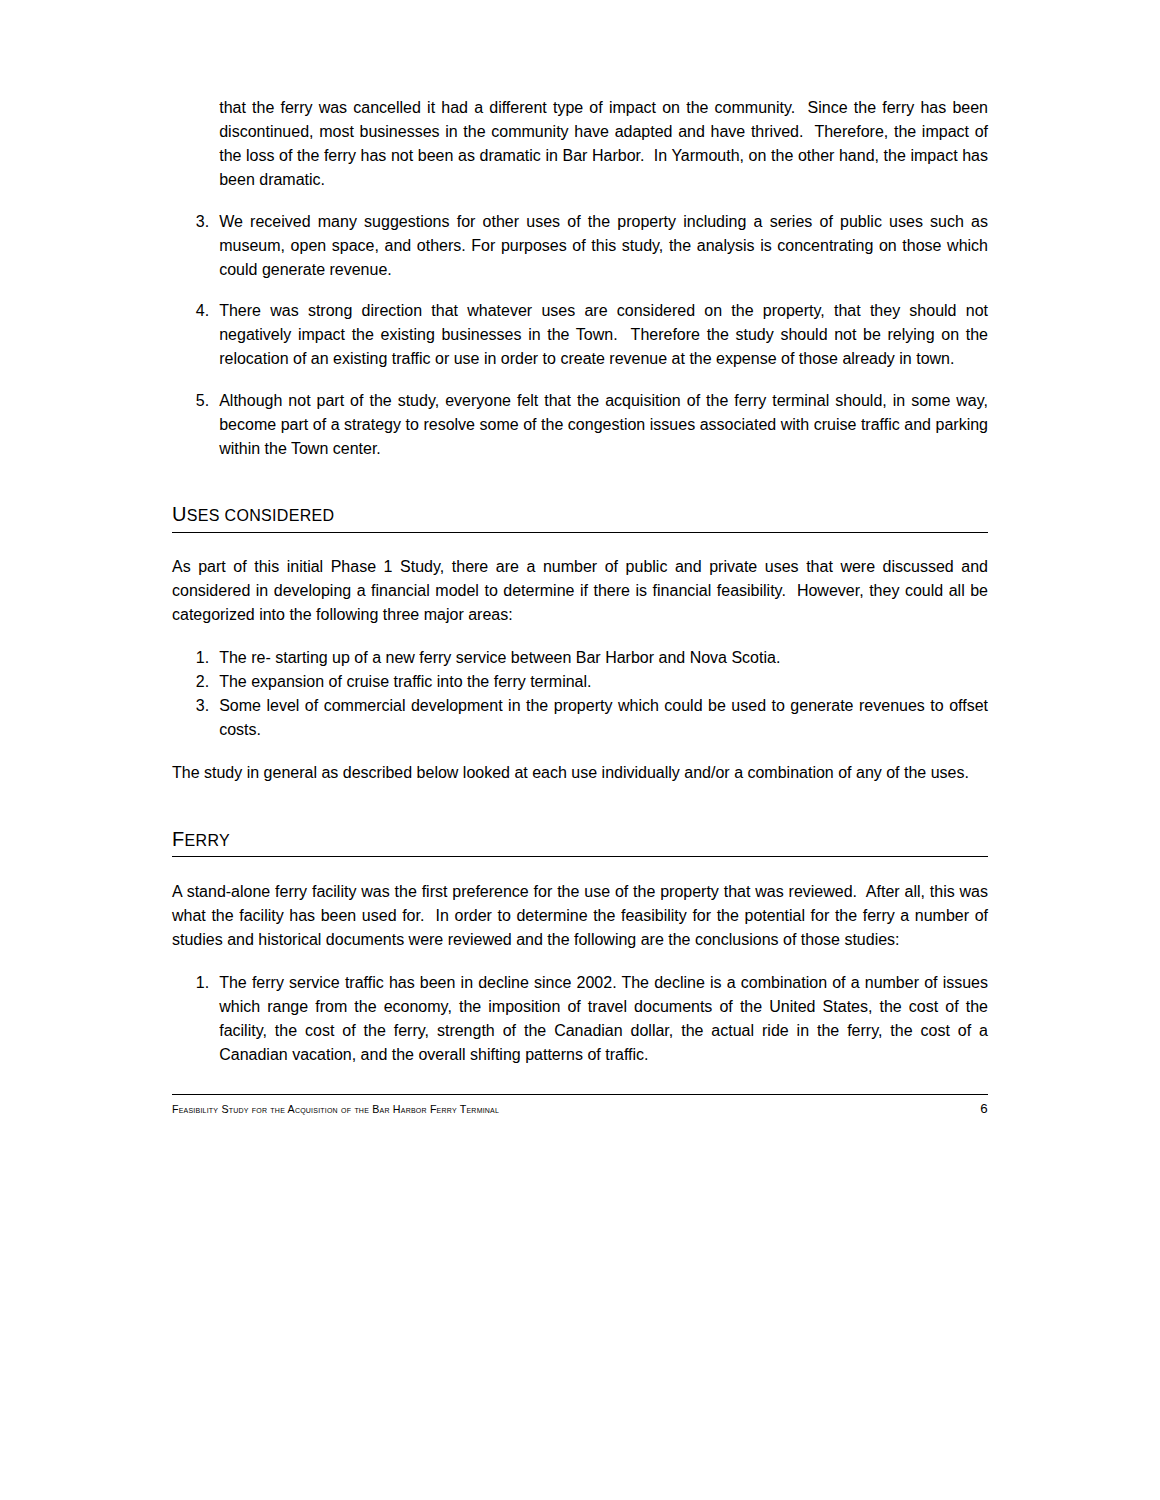that the ferry was cancelled it had a different type of impact on the community. Since the ferry has been discontinued, most businesses in the community have adapted and have thrived. Therefore, the impact of the loss of the ferry has not been as dramatic in Bar Harbor. In Yarmouth, on the other hand, the impact has been dramatic.
We received many suggestions for other uses of the property including a series of public uses such as museum, open space, and others. For purposes of this study, the analysis is concentrating on those which could generate revenue.
There was strong direction that whatever uses are considered on the property, that they should not negatively impact the existing businesses in the Town. Therefore the study should not be relying on the relocation of an existing traffic or use in order to create revenue at the expense of those already in town.
Although not part of the study, everyone felt that the acquisition of the ferry terminal should, in some way, become part of a strategy to resolve some of the congestion issues associated with cruise traffic and parking within the Town center.
USES CONSIDERED
As part of this initial Phase 1 Study, there are a number of public and private uses that were discussed and considered in developing a financial model to determine if there is financial feasibility. However, they could all be categorized into the following three major areas:
The re- starting up of a new ferry service between Bar Harbor and Nova Scotia.
The expansion of cruise traffic into the ferry terminal.
Some level of commercial development in the property which could be used to generate revenues to offset costs.
The study in general as described below looked at each use individually and/or a combination of any of the uses.
FERRY
A stand-alone ferry facility was the first preference for the use of the property that was reviewed. After all, this was what the facility has been used for. In order to determine the feasibility for the potential for the ferry a number of studies and historical documents were reviewed and the following are the conclusions of those studies:
The ferry service traffic has been in decline since 2002. The decline is a combination of a number of issues which range from the economy, the imposition of travel documents of the United States, the cost of the facility, the cost of the ferry, strength of the Canadian dollar, the actual ride in the ferry, the cost of a Canadian vacation, and the overall shifting patterns of traffic.
Feasibility Study for the Acquisition of the Bar Harbor Ferry Terminal 6